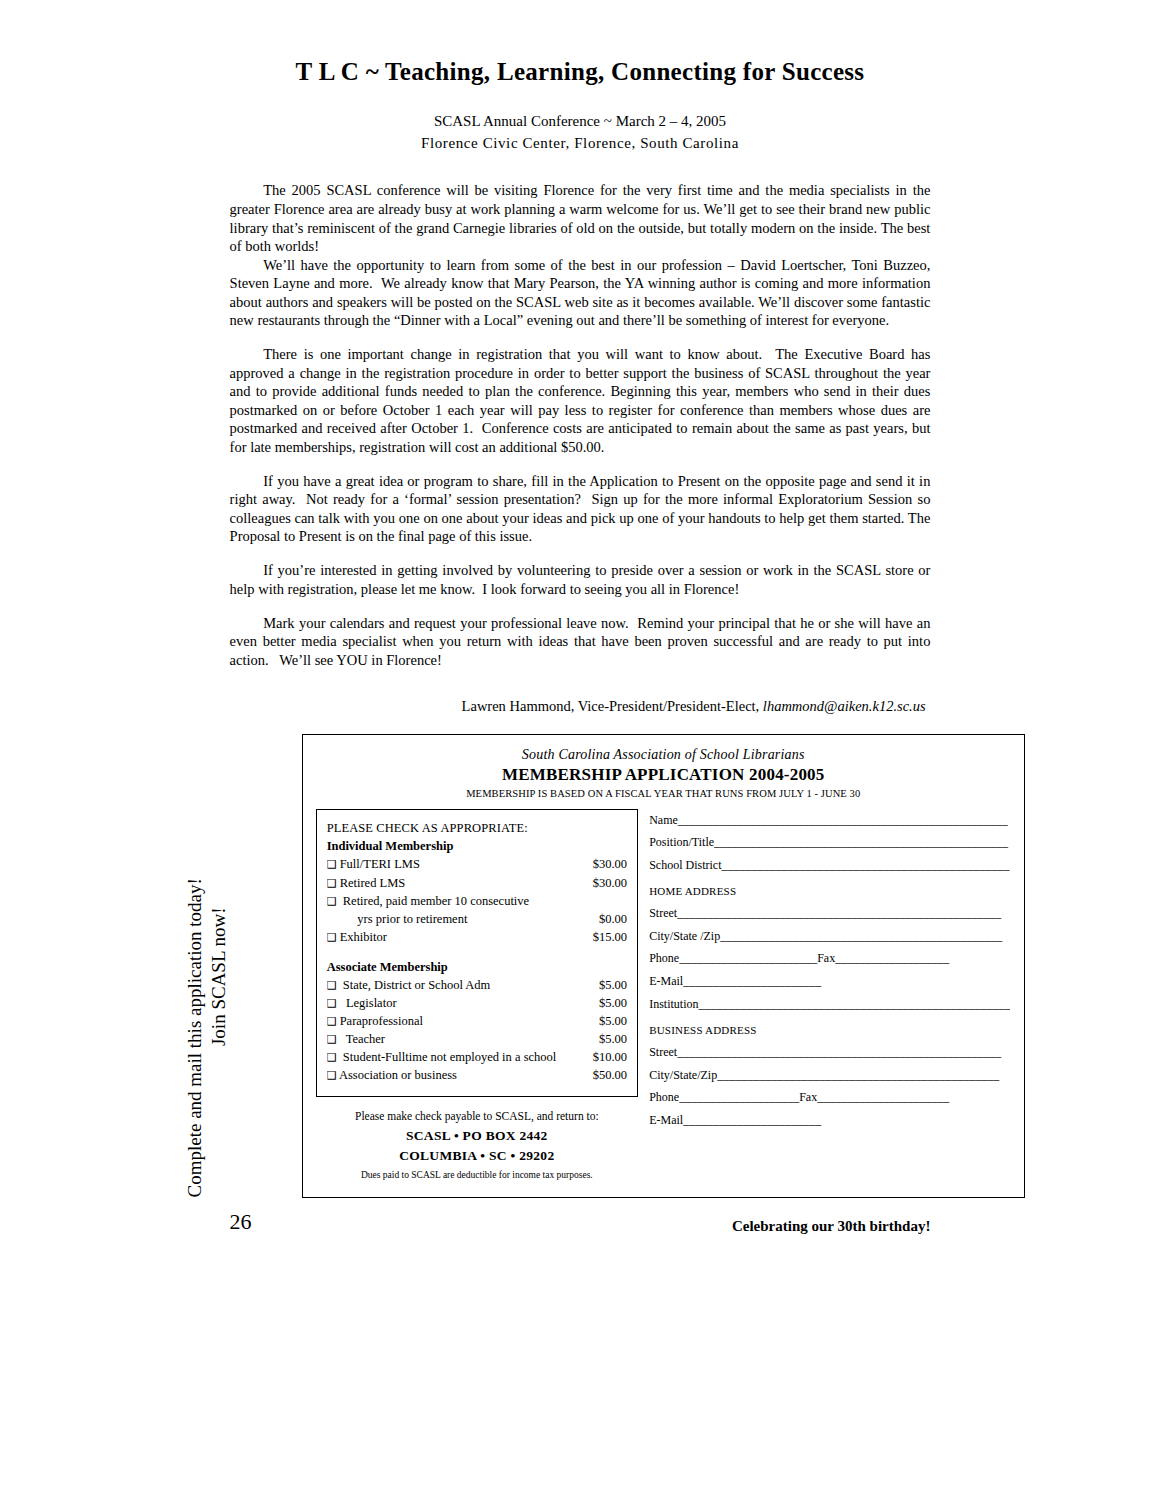T L C ~ Teaching, Learning, Connecting for Success
SCASL Annual Conference ~ March 2 – 4, 2005
Florence Civic Center, Florence, South Carolina
The 2005 SCASL conference will be visiting Florence for the very first time and the media specialists in the greater Florence area are already busy at work planning a warm welcome for us. We’ll get to see their brand new public library that’s reminiscent of the grand Carnegie libraries of old on the outside, but totally modern on the inside. The best of both worlds!
We’ll have the opportunity to learn from some of the best in our profession – David Loertscher, Toni Buzzeo, Steven Layne and more. We already know that Mary Pearson, the YA winning author is coming and more information about authors and speakers will be posted on the SCASL web site as it becomes available. We’ll discover some fantastic new restaurants through the “Dinner with a Local” evening out and there’ll be something of interest for everyone.
There is one important change in registration that you will want to know about. The Executive Board has approved a change in the registration procedure in order to better support the business of SCASL throughout the year and to provide additional funds needed to plan the conference. Beginning this year, members who send in their dues postmarked on or before October 1 each year will pay less to register for conference than members whose dues are postmarked and received after October 1. Conference costs are anticipated to remain about the same as past years, but for late memberships, registration will cost an additional $50.00.
If you have a great idea or program to share, fill in the Application to Present on the opposite page and send it in right away. Not ready for a ‘formal’ session presentation? Sign up for the more informal Exploratorium Session so colleagues can talk with you one on one about your ideas and pick up one of your handouts to help get them started. The Proposal to Present is on the final page of this issue.
If you’re interested in getting involved by volunteering to preside over a session or work in the SCASL store or help with registration, please let me know. I look forward to seeing you all in Florence!
Mark your calendars and request your professional leave now. Remind your principal that he or she will have an even better media specialist when you return with ideas that have been proven successful and are ready to put into action. We’ll see YOU in Florence!
Lawren Hammond, Vice-President/President-Elect, lhammond@aiken.k12.sc.us
Complete and mail this application today! Join SCASL now!
South Carolina Association of School Librarians
MEMBERSHIP APPLICATION 2004-2005
MEMBERSHIP IS BASED ON A FISCAL YEAR THAT RUNS FROM JULY 1 - JUNE 30
PLEASE CHECK AS APPROPRIATE:
Individual Membership
❑ Full/TERI LMS$30.00
❑ Retired LMS$30.00
❑ Retired, paid member 10 consecutive
yrs prior to retirement$0.00
❑ Exhibitor$15.00
Associate Membership
❑ State, District or School Adm$5.00
❑ Legislator$5.00
❑ Paraprofessional$5.00
❑ Teacher$5.00
❑ Student-Fulltime not employed in a school$10.00
❑ Association or business$50.00
Please make check payable to SCASL, and return to:
SCASL • PO BOX 2442
COLUMBIA • SC • 29202
Dues paid to SCASL are deductible for income tax purposes.
Name_______________________________________________________
Position/Title_________________________________________________
School District________________________________________________
HOME ADDRESS
Street______________________________________________________
City/State /Zip_______________________________________________
Phone_______________________Fax___________________
E-Mail_______________________
Institution____________________________________________________
BUSINESS ADDRESS
Street______________________________________________________
City/State/Zip_______________________________________________
Phone____________________Fax______________________
E-Mail_______________________
26
Celebrating our 30th birthday!